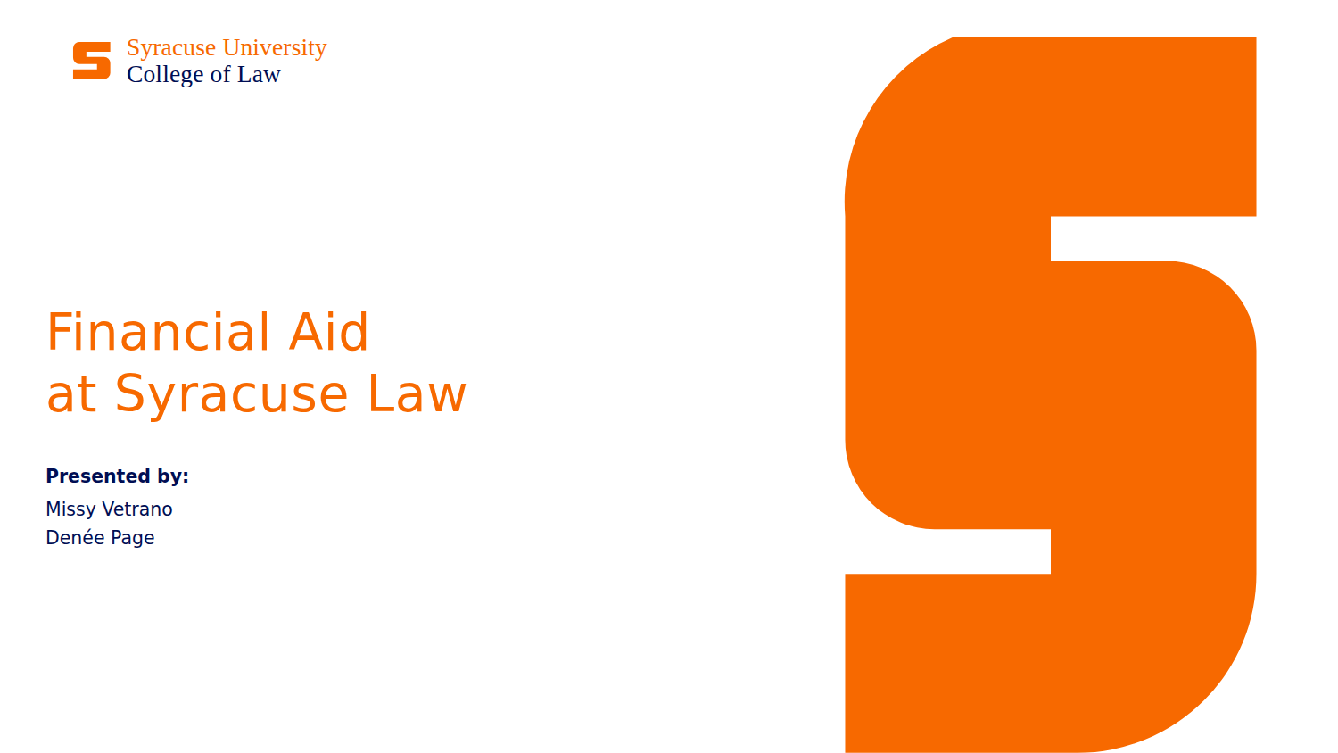Syracuse University College of Law
Financial Aid
at Syracuse Law
Presented by: Missy Vetrano Denée Page